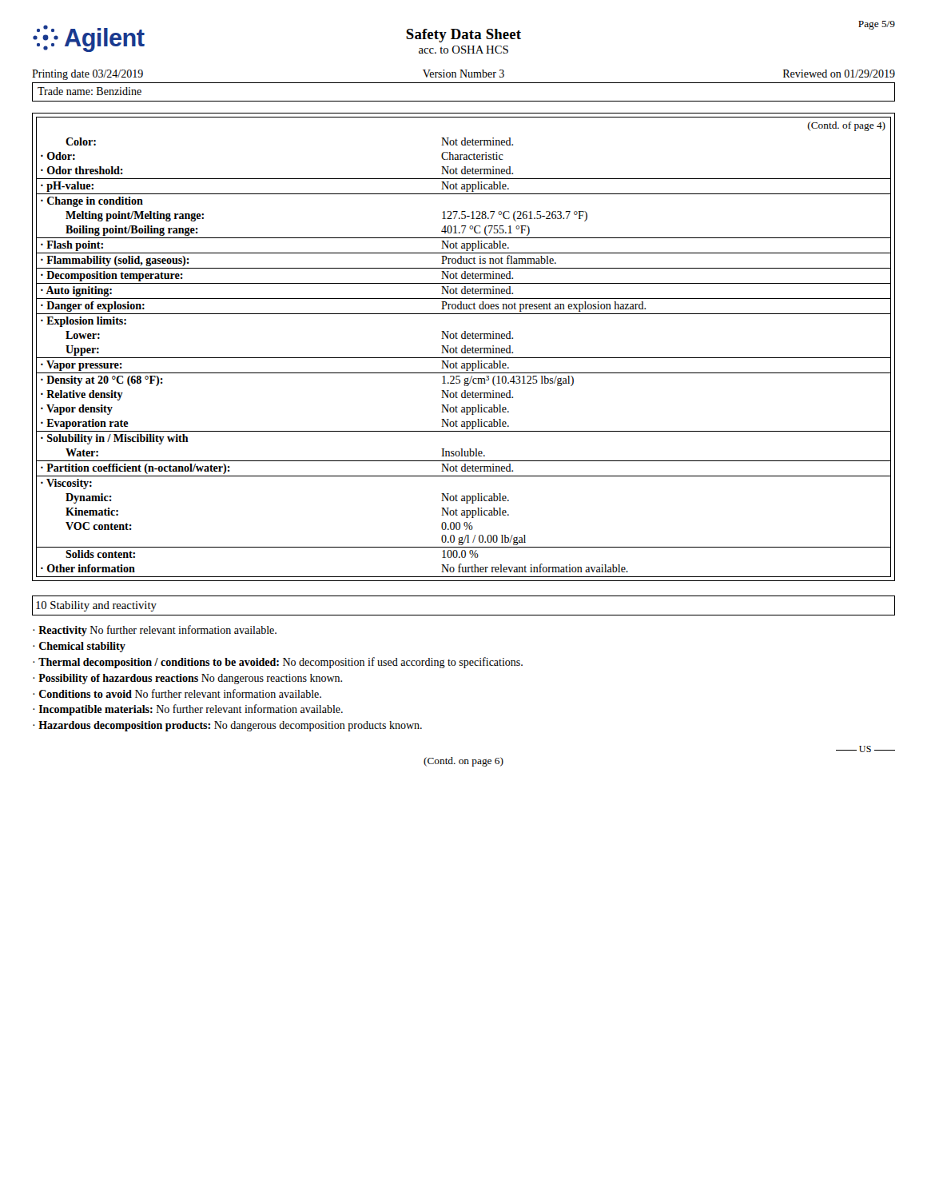Page 5/9
Agilent
Safety Data Sheet
acc. to OSHA HCS
Printing date 03/24/2019
Version Number 3
Reviewed on 01/29/2019
Trade name: Benzidine
(Contd. of page 4)
| Color: | Not determined. |
| · Odor: | Characteristic |
| · Odor threshold: | Not determined. |
| · pH-value: | Not applicable. |
| · Change in condition | |
| Melting point/Melting range: | 127.5-128.7 °C (261.5-263.7 °F) |
| Boiling point/Boiling range: | 401.7 °C (755.1 °F) |
| · Flash point: | Not applicable. |
| · Flammability (solid, gaseous): | Product is not flammable. |
| · Decomposition temperature: | Not determined. |
| · Auto igniting: | Not determined. |
| · Danger of explosion: | Product does not present an explosion hazard. |
| · Explosion limits: | |
| Lower: | Not determined. |
| Upper: | Not determined. |
| · Vapor pressure: | Not applicable. |
| · Density at 20 °C (68 °F): | 1.25 g/cm³ (10.43125 lbs/gal) |
| · Relative density | Not determined. |
| · Vapor density | Not applicable. |
| · Evaporation rate | Not applicable. |
| · Solubility in / Miscibility with | |
| Water: | Insoluble. |
| · Partition coefficient (n-octanol/water): | Not determined. |
| · Viscosity: | |
| Dynamic: | Not applicable. |
| Kinematic: | Not applicable. |
| VOC content: | 0.00 % 0.0 g/l / 0.00 lb/gal |
| Solids content: | 100.0 % |
| · Other information | No further relevant information available. |
10 Stability and reactivity
· Reactivity No further relevant information available.
· Chemical stability
· Thermal decomposition / conditions to be avoided: No decomposition if used according to specifications.
· Possibility of hazardous reactions No dangerous reactions known.
· Conditions to avoid No further relevant information available.
· Incompatible materials: No further relevant information available.
· Hazardous decomposition products: No dangerous decomposition products known.
US
(Contd. on page 6)